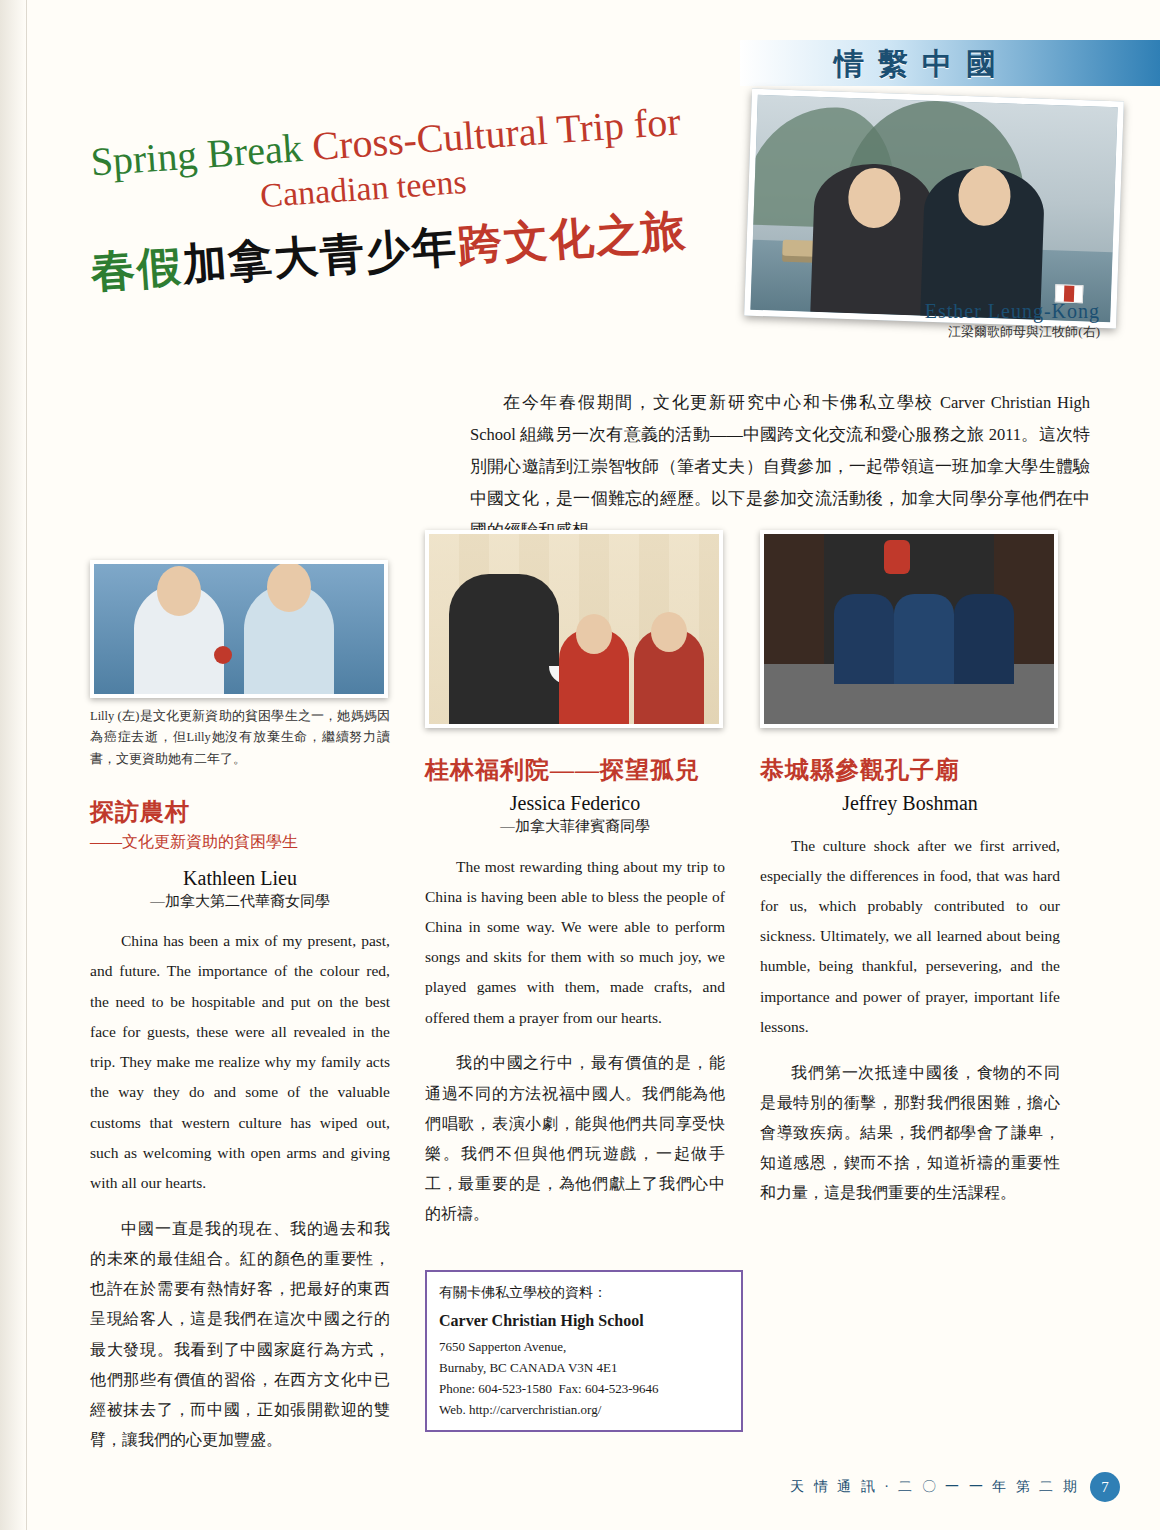情繫中國
Spring Break Cross-Cultural Trip for
Canadian teens
春假 加拿大青少年 跨文化之旅
Esther Leung-Kong
江梁爾歌師母與江牧師(右)
在今年春假期間，文化更新研究中心和卡佛私立學校 Carver Christian High School 組織另一次有意義的活動——中國跨文化交流和愛心服務之旅 2011。這次特別開心邀請到江崇智牧師（筆者丈夫）自費參加，一起帶領這一班加拿大學生體驗中國文化，是一個難忘的經歷。以下是參加交流活動後，加拿大同學分享他們在中國的經驗和感想。
Lilly (左)是文化更新資助的貧困學生之一，她媽媽因為癌症去逝，但Lilly她沒有放棄生命，繼續努力讀書，文更資助她有二年了。
探訪農村
——文化更新資助的貧困學生
Kathleen Lieu
—加拿大第二代華裔女同學
China has been a mix of my present, past, and future. The importance of the colour red, the need to be hospitable and put on the best face for guests, these were all revealed in the trip. They make me realize why my family acts the way they do and some of the valuable customs that western culture has wiped out, such as welcoming with open arms and giving with all our hearts.
中國一直是我的現在、我的過去和我的未來的最佳組合。紅的顏色的重要性，也許在於需要有熱情好客，把最好的東西呈現給客人，這是我們在這次中國之行的最大發現。我看到了中國家庭行為方式，他們那些有價值的習俗，在西方文化中已經被抹去了，而中國，正如張開歡迎的雙臂，讓我們的心更加豐盛。
桂林福利院——探望孤兒
Jessica Federico
—加拿大菲律賓裔同學
The most rewarding thing about my trip to China is having been able to bless the people of China in some way. We were able to perform songs and skits for them with so much joy, we played games with them, made crafts, and offered them a prayer from our hearts.
我的中國之行中，最有價值的是，能通過不同的方法祝福中國人。我們能為他們唱歌，表演小劇，能與他們共同享受快樂。我們不但與他們玩遊戲，一起做手工，最重要的是，為他們獻上了我們心中的祈禱。
恭城縣參觀孔子廟
Jeffrey Boshman
The culture shock after we first arrived, especially the differences in food, that was hard for us, which probably contributed to our sickness. Ultimately, we all learned about being humble, being thankful, persevering, and the importance and power of prayer, important life lessons.
我們第一次抵達中國後，食物的不同是最特別的衝擊，那對我們很困難，擔心會導致疾病。結果，我們都學會了謙卑，知道感恩，鍥而不捨，知道祈禱的重要性和力量，這是我們重要的生活課程。
有關卡佛私立學校的資料：
Carver Christian High School
7650 Sapperton Avenue,
Burnaby, BC CANADA V3N 4E1
Phone: 604-523-1580 Fax: 604-523-9646
Web. http://carverchristian.org/
天 情 通 訊 · 二 〇 一 一 年 第 二 期
7